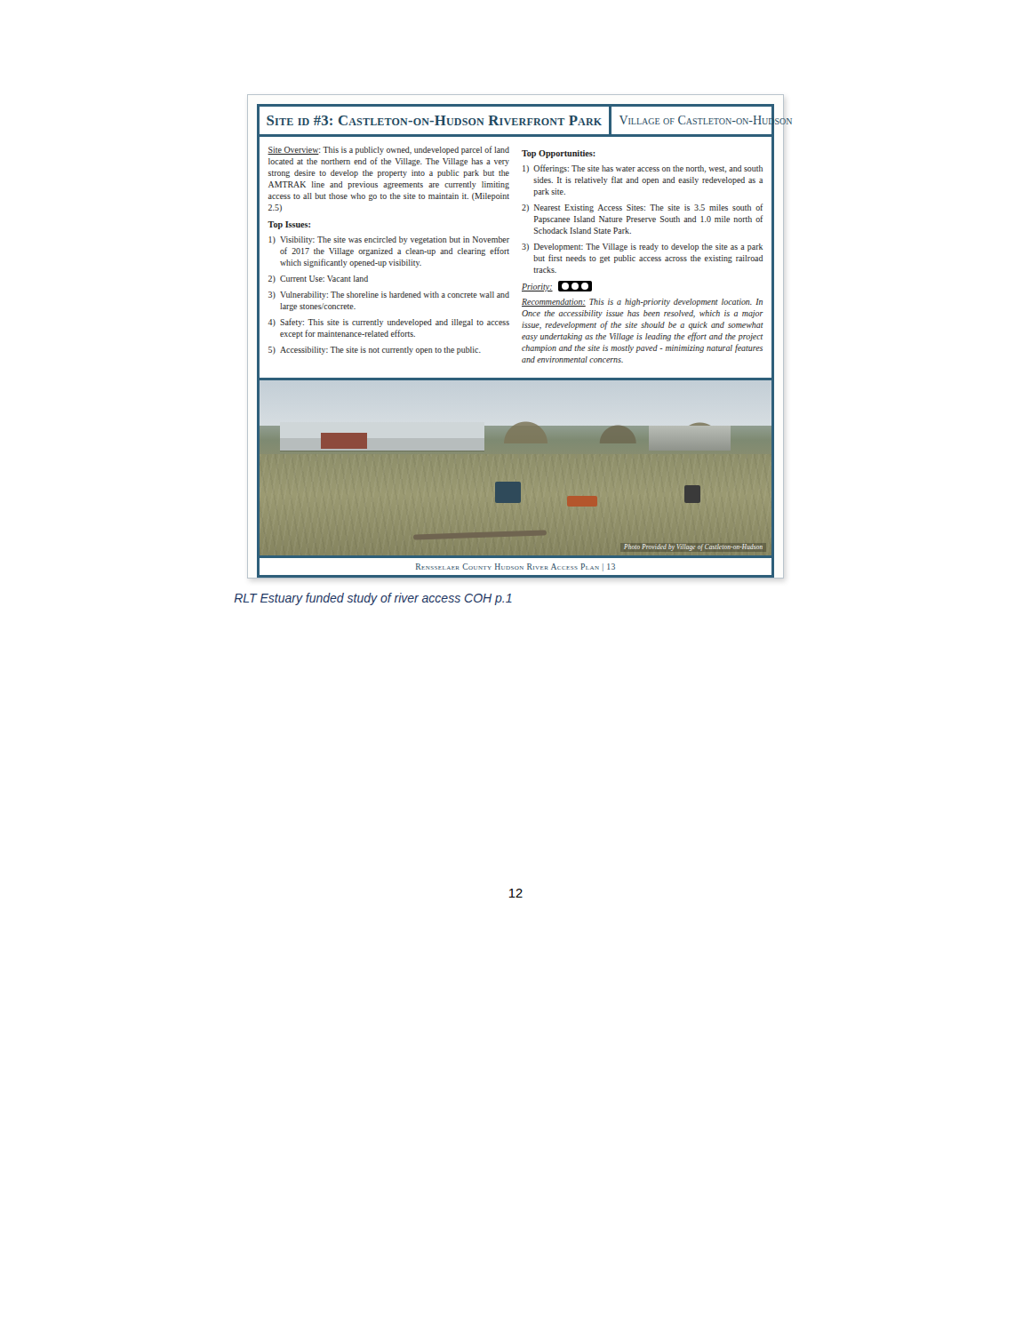Site id #3: Castleton-on-Hudson Riverfront Park
Village of Castleton-on-Hudson
Site Overview: This is a publicly owned, undeveloped parcel of land located at the northern end of the Village. The Village has a very strong desire to develop the property into a public park but the AMTRAK line and previous agreements are currently limiting access to all but those who go to the site to maintain it. (Milepoint 2.5)
Top Issues:
Visibility: The site was encircled by vegetation but in November of 2017 the Village organized a clean-up and clearing effort which significantly opened-up visibility.
Current Use: Vacant land
Vulnerability: The shoreline is hardened with a concrete wall and large stones/concrete.
Safety: This site is currently undeveloped and illegal to access except for maintenance-related efforts.
Accessibility: The site is not currently open to the public.
Top Opportunities:
Offerings: The site has water access on the north, west, and south sides. It is relatively flat and open and easily redeveloped as a park site.
Nearest Existing Access Sites: The site is 3.5 miles south of Papscanee Island Nature Preserve South and 1.0 mile north of Schodack Island State Park.
Development: The Village is ready to develop the site as a park but first needs to get public access across the existing railroad tracks.
Priority:
Recommendation: This is a high-priority development location. In Once the accessibility issue has been resolved, which is a major issue, redevelopment of the site should be a quick and somewhat easy undertaking as the Village is leading the effort and the project champion and the site is mostly paved - minimizing natural features and environmental concerns.
Photo Provided by Village of Castleton-on-Hudson
Rensselaer County Hudson River Access Plan | 13
RLT Estuary funded study of river access COH p.1
12